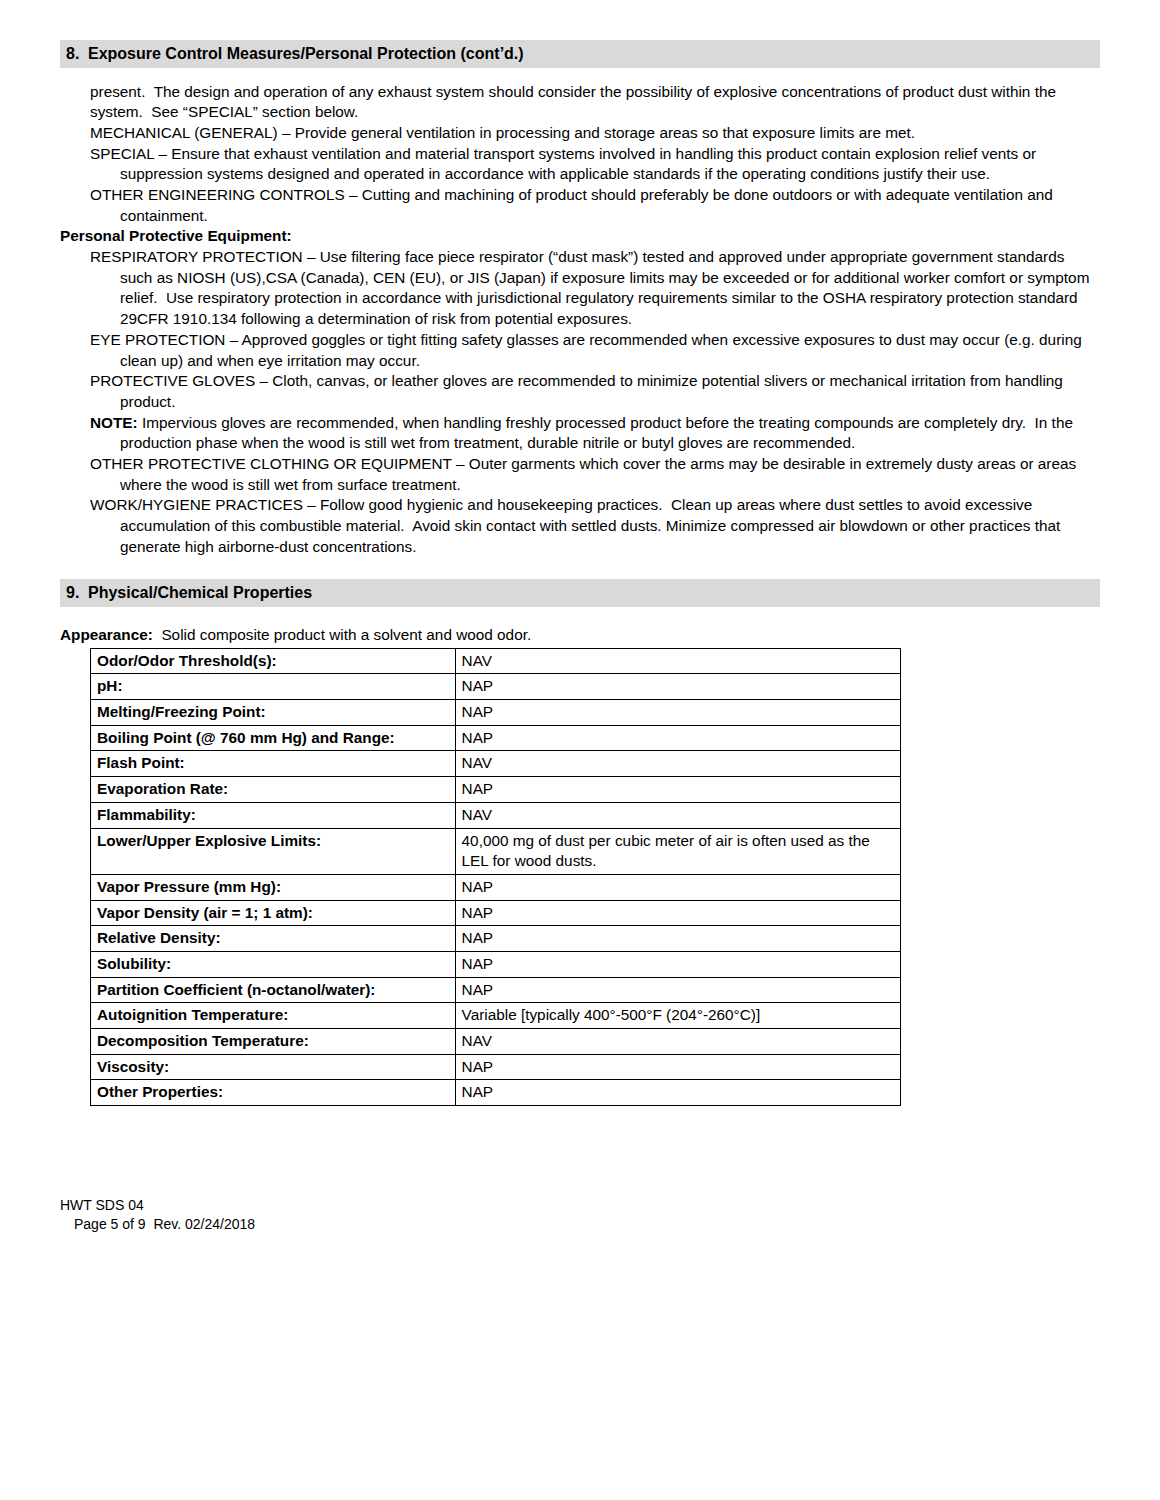8. Exposure Control Measures/Personal Protection (cont’d.)
present. The design and operation of any exhaust system should consider the possibility of explosive concentrations of product dust within the system. See “SPECIAL” section below.
MECHANICAL (GENERAL) – Provide general ventilation in processing and storage areas so that exposure limits are met.
SPECIAL – Ensure that exhaust ventilation and material transport systems involved in handling this product contain explosion relief vents or suppression systems designed and operated in accordance with applicable standards if the operating conditions justify their use.
OTHER ENGINEERING CONTROLS – Cutting and machining of product should preferably be done outdoors or with adequate ventilation and containment.
Personal Protective Equipment:
RESPIRATORY PROTECTION – Use filtering face piece respirator (“dust mask”) tested and approved under appropriate government standards such as NIOSH (US),CSA (Canada), CEN (EU), or JIS (Japan) if exposure limits may be exceeded or for additional worker comfort or symptom relief. Use respiratory protection in accordance with jurisdictional regulatory requirements similar to the OSHA respiratory protection standard 29CFR 1910.134 following a determination of risk from potential exposures.
EYE PROTECTION – Approved goggles or tight fitting safety glasses are recommended when excessive exposures to dust may occur (e.g. during clean up) and when eye irritation may occur.
PROTECTIVE GLOVES – Cloth, canvas, or leather gloves are recommended to minimize potential slivers or mechanical irritation from handling product.
NOTE: Impervious gloves are recommended, when handling freshly processed product before the treating compounds are completely dry. In the production phase when the wood is still wet from treatment, durable nitrile or butyl gloves are recommended.
OTHER PROTECTIVE CLOTHING OR EQUIPMENT – Outer garments which cover the arms may be desirable in extremely dusty areas or areas where the wood is still wet from surface treatment.
WORK/HYGIENE PRACTICES – Follow good hygienic and housekeeping practices. Clean up areas where dust settles to avoid excessive accumulation of this combustible material. Avoid skin contact with settled dusts. Minimize compressed air blowdown or other practices that generate high airborne-dust concentrations.
9. Physical/Chemical Properties
Appearance: Solid composite product with a solvent and wood odor.
| Odor/Odor Threshold(s): | NAV |
| pH: | NAP |
| Melting/Freezing Point: | NAP |
| Boiling Point (@ 760 mm Hg) and Range: | NAP |
| Flash Point: | NAV |
| Evaporation Rate: | NAP |
| Flammability: | NAV |
| Lower/Upper Explosive Limits: | 40,000 mg of dust per cubic meter of air is often used as the LEL for wood dusts. |
| Vapor Pressure (mm Hg): | NAP |
| Vapor Density (air = 1; 1 atm): | NAP |
| Relative Density: | NAP |
| Solubility: | NAP |
| Partition Coefficient (n-octanol/water): | NAP |
| Autoignition Temperature: | Variable [typically 400°-500°F (204°-260°C)] |
| Decomposition Temperature: | NAV |
| Viscosity: | NAP |
| Other Properties: | NAP |
HWT SDS 04
Page 5 of 9 Rev. 02/24/2018